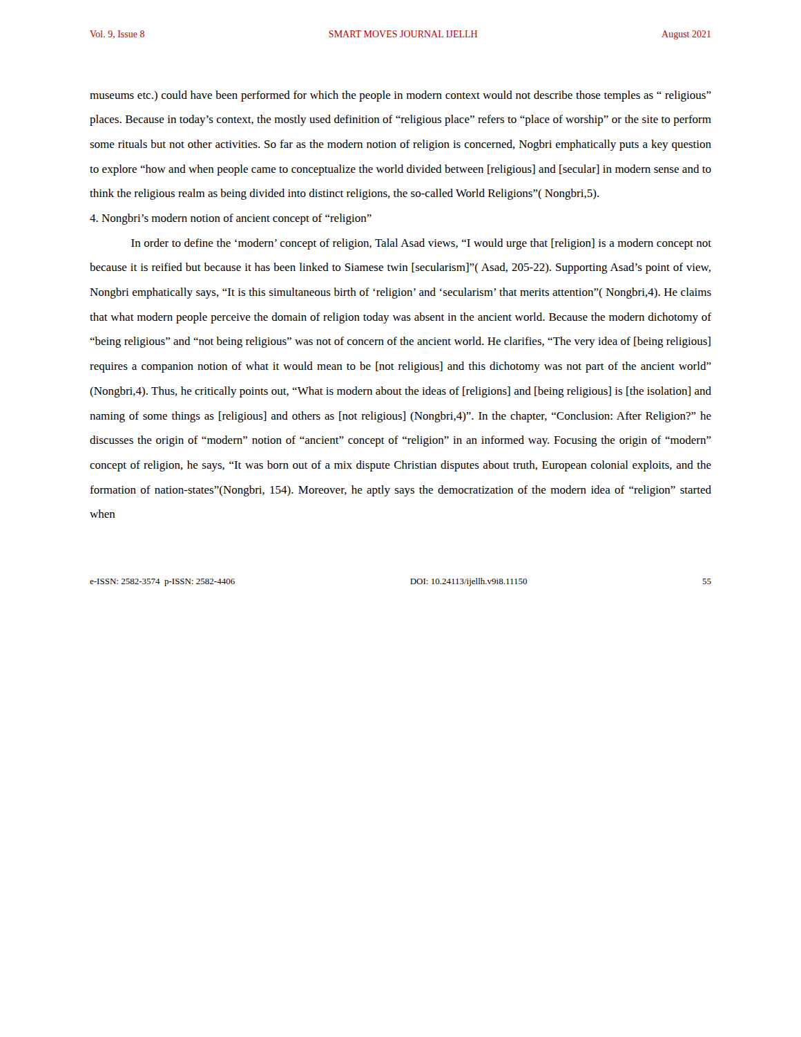Vol. 9, Issue 8 SMART MOVES JOURNAL IJELLH August 2021
museums etc.) could have been performed for which the people in modern context would not describe those temples as “ religious” places. Because in today’s context, the mostly used definition of “religious place” refers to “place of worship” or the site to perform some rituals but not other activities. So far as the modern notion of religion is concerned, Nogbri emphatically puts a key question to explore “how and when people came to conceptualize the world divided between [religious] and [secular] in modern sense and to think the religious realm as being divided into distinct religions, the so-called World Religions”( Nongbri,5).
4. Nongbri’s modern notion of ancient concept of “religion”
In order to define the ‘modern’ concept of religion, Talal Asad views, “I would urge that [religion] is a modern concept not because it is reified but because it has been linked to Siamese twin [secularism]”( Asad, 205-22). Supporting Asad’s point of view, Nongbri emphatically says, “It is this simultaneous birth of ‘religion’ and ‘secularism’ that merits attention”( Nongbri,4). He claims that what modern people perceive the domain of religion today was absent in the ancient world. Because the modern dichotomy of “being religious” and “not being religious” was not of concern of the ancient world. He clarifies, “The very idea of [being religious] requires a companion notion of what it would mean to be [not religious] and this dichotomy was not part of the ancient world” (Nongbri,4). Thus, he critically points out, “What is modern about the ideas of [religions] and [being religious] is [the isolation] and naming of some things as [religious] and others as [not religious] (Nongbri,4)”. In the chapter, “Conclusion: After Religion?” he discusses the origin of “modern” notion of “ancient” concept of “religion” in an informed way. Focusing the origin of “modern” concept of religion, he says, “It was born out of a mix dispute Christian disputes about truth, European colonial exploits, and the formation of nation-states”(Nongbri, 154). Moreover, he aptly says the democratization of the modern idea of “religion” started when
e-ISSN: 2582-3574 p-ISSN: 2582-4406 DOI: 10.24113/ijellh.v9i8.11150 55